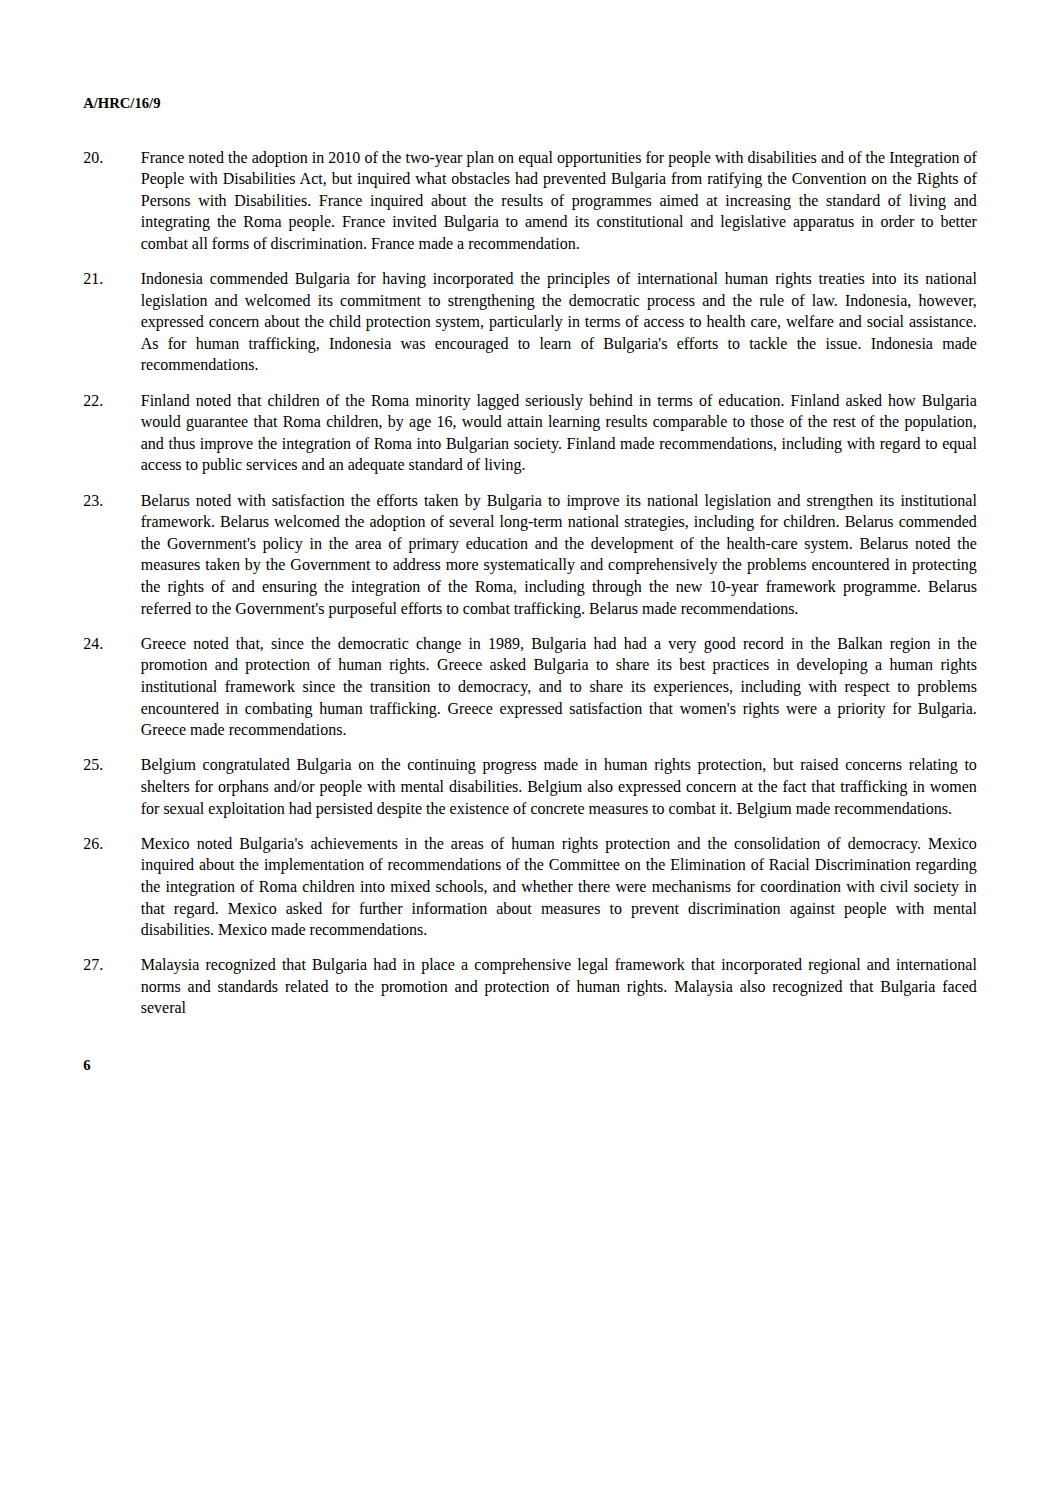A/HRC/16/9
20. France noted the adoption in 2010 of the two-year plan on equal opportunities for people with disabilities and of the Integration of People with Disabilities Act, but inquired what obstacles had prevented Bulgaria from ratifying the Convention on the Rights of Persons with Disabilities. France inquired about the results of programmes aimed at increasing the standard of living and integrating the Roma people. France invited Bulgaria to amend its constitutional and legislative apparatus in order to better combat all forms of discrimination. France made a recommendation.
21. Indonesia commended Bulgaria for having incorporated the principles of international human rights treaties into its national legislation and welcomed its commitment to strengthening the democratic process and the rule of law. Indonesia, however, expressed concern about the child protection system, particularly in terms of access to health care, welfare and social assistance. As for human trafficking, Indonesia was encouraged to learn of Bulgaria's efforts to tackle the issue. Indonesia made recommendations.
22. Finland noted that children of the Roma minority lagged seriously behind in terms of education. Finland asked how Bulgaria would guarantee that Roma children, by age 16, would attain learning results comparable to those of the rest of the population, and thus improve the integration of Roma into Bulgarian society. Finland made recommendations, including with regard to equal access to public services and an adequate standard of living.
23. Belarus noted with satisfaction the efforts taken by Bulgaria to improve its national legislation and strengthen its institutional framework. Belarus welcomed the adoption of several long-term national strategies, including for children. Belarus commended the Government's policy in the area of primary education and the development of the health-care system. Belarus noted the measures taken by the Government to address more systematically and comprehensively the problems encountered in protecting the rights of and ensuring the integration of the Roma, including through the new 10-year framework programme. Belarus referred to the Government's purposeful efforts to combat trafficking. Belarus made recommendations.
24. Greece noted that, since the democratic change in 1989, Bulgaria had had a very good record in the Balkan region in the promotion and protection of human rights. Greece asked Bulgaria to share its best practices in developing a human rights institutional framework since the transition to democracy, and to share its experiences, including with respect to problems encountered in combating human trafficking. Greece expressed satisfaction that women's rights were a priority for Bulgaria. Greece made recommendations.
25. Belgium congratulated Bulgaria on the continuing progress made in human rights protection, but raised concerns relating to shelters for orphans and/or people with mental disabilities. Belgium also expressed concern at the fact that trafficking in women for sexual exploitation had persisted despite the existence of concrete measures to combat it. Belgium made recommendations.
26. Mexico noted Bulgaria's achievements in the areas of human rights protection and the consolidation of democracy. Mexico inquired about the implementation of recommendations of the Committee on the Elimination of Racial Discrimination regarding the integration of Roma children into mixed schools, and whether there were mechanisms for coordination with civil society in that regard. Mexico asked for further information about measures to prevent discrimination against people with mental disabilities. Mexico made recommendations.
27. Malaysia recognized that Bulgaria had in place a comprehensive legal framework that incorporated regional and international norms and standards related to the promotion and protection of human rights. Malaysia also recognized that Bulgaria faced several
6